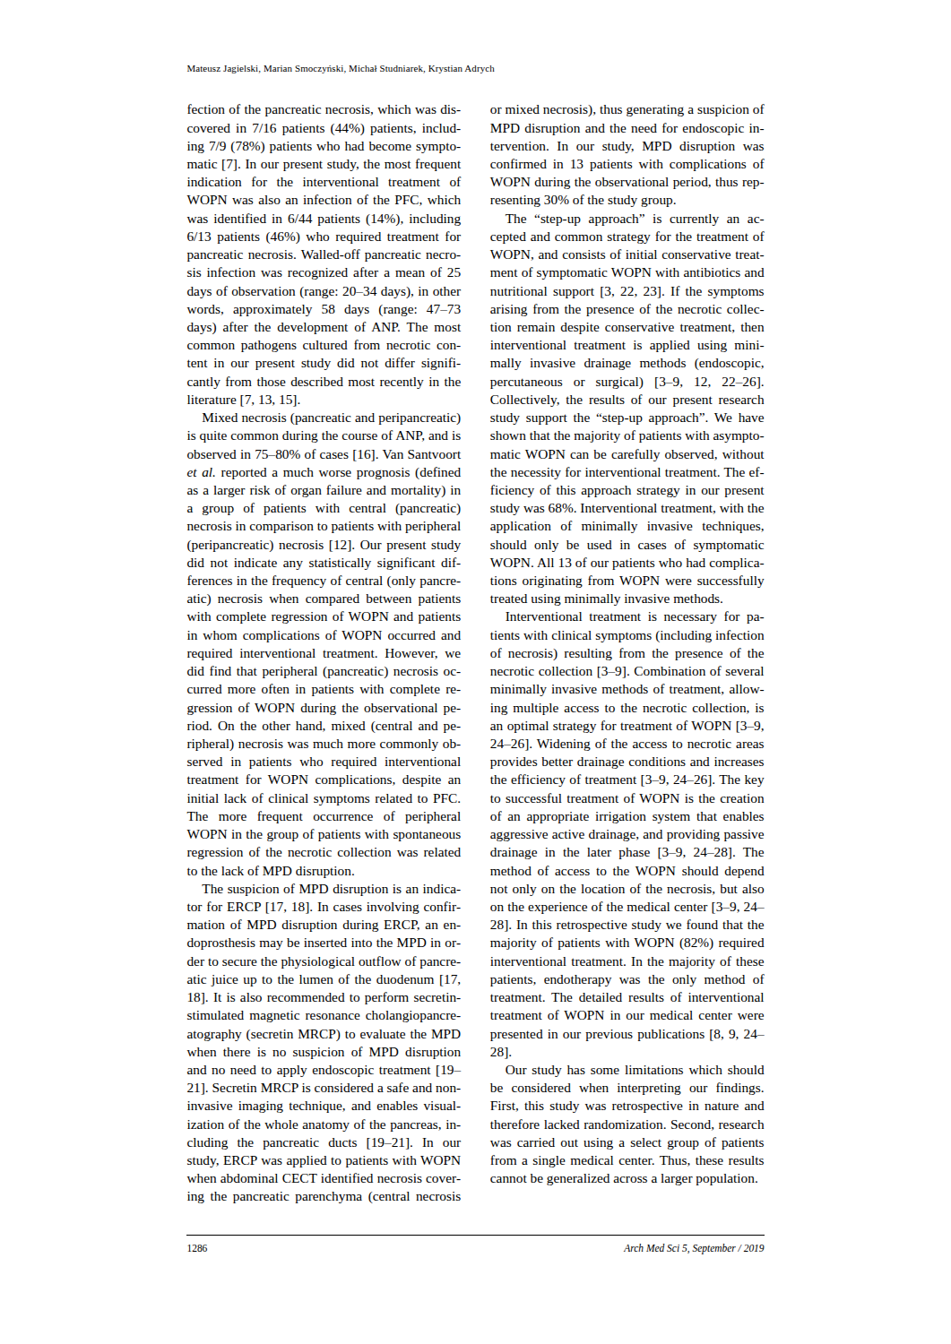Mateusz Jagielski, Marian Smoczyński, Michał Studniarek, Krystian Adrych
fection of the pancreatic necrosis, which was discovered in 7/16 patients (44%) patients, including 7/9 (78%) patients who had become symptomatic [7]. In our present study, the most frequent indication for the interventional treatment of WOPN was also an infection of the PFC, which was identified in 6/44 patients (14%), including 6/13 patients (46%) who required treatment for pancreatic necrosis. Walled-off pancreatic necrosis infection was recognized after a mean of 25 days of observation (range: 20–34 days), in other words, approximately 58 days (range: 47–73 days) after the development of ANP. The most common pathogens cultured from necrotic content in our present study did not differ significantly from those described most recently in the literature [7, 13, 15].
Mixed necrosis (pancreatic and peripancreatic) is quite common during the course of ANP, and is observed in 75–80% of cases [16]. Van Santvoort et al. reported a much worse prognosis (defined as a larger risk of organ failure and mortality) in a group of patients with central (pancreatic) necrosis in comparison to patients with peripheral (peripancreatic) necrosis [12]. Our present study did not indicate any statistically significant differences in the frequency of central (only pancreatic) necrosis when compared between patients with complete regression of WOPN and patients in whom complications of WOPN occurred and required interventional treatment. However, we did find that peripheral (pancreatic) necrosis occurred more often in patients with complete regression of WOPN during the observational period. On the other hand, mixed (central and peripheral) necrosis was much more commonly observed in patients who required interventional treatment for WOPN complications, despite an initial lack of clinical symptoms related to PFC. The more frequent occurrence of peripheral WOPN in the group of patients with spontaneous regression of the necrotic collection was related to the lack of MPD disruption.
The suspicion of MPD disruption is an indicator for ERCP [17, 18]. In cases involving confirmation of MPD disruption during ERCP, an endoprosthesis may be inserted into the MPD in order to secure the physiological outflow of pancreatic juice up to the lumen of the duodenum [17, 18]. It is also recommended to perform secretin-stimulated magnetic resonance cholangiopancreatography (secretin MRCP) to evaluate the MPD when there is no suspicion of MPD disruption and no need to apply endoscopic treatment [19–21]. Secretin MRCP is considered a safe and non-invasive imaging technique, and enables visualization of the whole anatomy of the pancreas, including the pancreatic ducts [19–21]. In our study, ERCP was applied to patients with WOPN when abdominal CECT identified necrosis covering the pancreatic parenchyma (central necrosis or mixed necrosis), thus generating a suspicion of MPD disruption and the need for endoscopic intervention. In our study, MPD disruption was confirmed in 13 patients with complications of WOPN during the observational period, thus representing 30% of the study group.
The “step-up approach” is currently an accepted and common strategy for the treatment of WOPN, and consists of initial conservative treatment of symptomatic WOPN with antibiotics and nutritional support [3, 22, 23]. If the symptoms arising from the presence of the necrotic collection remain despite conservative treatment, then interventional treatment is applied using minimally invasive drainage methods (endoscopic, percutaneous or surgical) [3–9, 12, 22–26]. Collectively, the results of our present research study support the “step-up approach”. We have shown that the majority of patients with asymptomatic WOPN can be carefully observed, without the necessity for interventional treatment. The efficiency of this approach strategy in our present study was 68%. Interventional treatment, with the application of minimally invasive techniques, should only be used in cases of symptomatic WOPN. All 13 of our patients who had complications originating from WOPN were successfully treated using minimally invasive methods.
Interventional treatment is necessary for patients with clinical symptoms (including infection of necrosis) resulting from the presence of the necrotic collection [3–9]. Combination of several minimally invasive methods of treatment, allowing multiple access to the necrotic collection, is an optimal strategy for treatment of WOPN [3–9, 24–26]. Widening of the access to necrotic areas provides better drainage conditions and increases the efficiency of treatment [3–9, 24–26]. The key to successful treatment of WOPN is the creation of an appropriate irrigation system that enables aggressive active drainage, and providing passive drainage in the later phase [3–9, 24–28]. The method of access to the WOPN should depend not only on the location of the necrosis, but also on the experience of the medical center [3–9, 24–28]. In this retrospective study we found that the majority of patients with WOPN (82%) required interventional treatment. In the majority of these patients, endotherapy was the only method of treatment. The detailed results of interventional treatment of WOPN in our medical center were presented in our previous publications [8, 9, 24–28].
Our study has some limitations which should be considered when interpreting our findings. First, this study was retrospective in nature and therefore lacked randomization. Second, research was carried out using a select group of patients from a single medical center. Thus, these results cannot be generalized across a larger population.
1286
Arch Med Sci 5, September / 2019